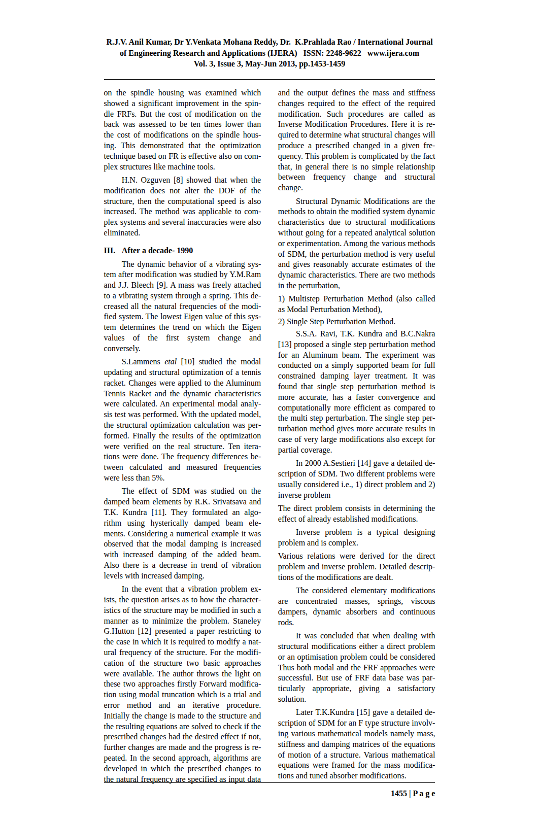R.J.V. Anil Kumar, Dr Y.Venkata Mohana Reddy, Dr. K.Prahlada Rao / International Journal of Engineering Research and Applications (IJERA) ISSN: 2248-9622 www.ijera.com Vol. 3, Issue 3, May-Jun 2013, pp.1453-1459
on the spindle housing was examined which showed a significant improvement in the spindle FRFs. But the cost of modification on the back was assessed to be ten times lower than the cost of modifications on the spindle housing. This demonstrated that the optimization technique based on FR is effective also on complex structures like machine tools.
H.N. Ozguven [8] showed that when the modification does not alter the DOF of the structure, then the computational speed is also increased. The method was applicable to complex systems and several inaccuracies were also eliminated.
III. After a decade- 1990
The dynamic behavior of a vibrating system after modification was studied by Y.M.Ram and J.J. Bleech [9]. A mass was freely attached to a vibrating system through a spring. This decreased all the natural frequencies of the modified system. The lowest Eigen value of this system determines the trend on which the Eigen values of the first system change and conversely.
S.Lammens etal [10] studied the modal updating and structural optimization of a tennis racket. Changes were applied to the Aluminum Tennis Racket and the dynamic characteristics were calculated. An experimental modal analysis test was performed. With the updated model, the structural optimization calculation was performed. Finally the results of the optimization were verified on the real structure. Ten iterations were done. The frequency differences between calculated and measured frequencies were less than 5%.
The effect of SDM was studied on the damped beam elements by R.K. Srivatsava and T.K. Kundra [11]. They formulated an algorithm using hysterically damped beam elements. Considering a numerical example it was observed that the modal damping is increased with increased damping of the added beam. Also there is a decrease in trend of vibration levels with increased damping.
In the event that a vibration problem exists, the question arises as to how the characteristics of the structure may be modified in such a manner as to minimize the problem. Staneley G.Hutton [12] presented a paper restricting to the case in which it is required to modify a natural frequency of the structure. For the modification of the structure two basic approaches were available. The author throws the light on these two approaches firstly Forward modification using modal truncation which is a trial and error method and an iterative procedure. Initially the change is made to the structure and the resulting equations are solved to check if the prescribed changes had the desired effect if not, further changes are made and the progress is repeated. In the second approach, algorithms are developed in which the prescribed changes to the natural frequency are specified as input data and the output defines the mass and stiffness changes required to the effect of the required modification. Such procedures are called as Inverse Modification Procedures. Here it is required to determine what structural changes will produce a prescribed changed in a given frequency. This problem is complicated by the fact that, in general there is no simple relationship between frequency change and structural change.
Structural Dynamic Modifications are the methods to obtain the modified system dynamic characteristics due to structural modifications without going for a repeated analytical solution or experimentation. Among the various methods of SDM, the perturbation method is very useful and gives reasonably accurate estimates of the dynamic characteristics. There are two methods in the perturbation,
1) Multistep Perturbation Method (also called as Modal Perturbation Method),
2) Single Step Perturbation Method.
S.S.A. Ravi, T.K. Kundra and B.C.Nakra [13] proposed a single step perturbation method for an Aluminum beam. The experiment was conducted on a simply supported beam for full constrained damping layer treatment. It was found that single step perturbation method is more accurate, has a faster convergence and computationally more efficient as compared to the multi step perturbation. The single step perturbation method gives more accurate results in case of very large modifications also except for partial coverage.
In 2000 A.Sestieri [14] gave a detailed description of SDM. Two different problems were usually considered i.e., 1) direct problem and 2) inverse problem
The direct problem consists in determining the effect of already established modifications.
Inverse problem is a typical designing problem and is complex.
Various relations were derived for the direct problem and inverse problem. Detailed descriptions of the modifications are dealt.
The considered elementary modifications are concentrated masses, springs, viscous dampers, dynamic absorbers and continuous rods.
It was concluded that when dealing with structural modifications either a direct problem or an optimisation problem could be considered Thus both modal and the FRF approaches were successful. But use of FRF data base was particularly appropriate, giving a satisfactory solution.
Later T.K.Kundra [15] gave a detailed description of SDM for an F type structure involving various mathematical models namely mass, stiffness and damping matrices of the equations of motion of a structure. Various mathematical equations were framed for the mass modifications and tuned absorber modifications.
1455 | P a g e